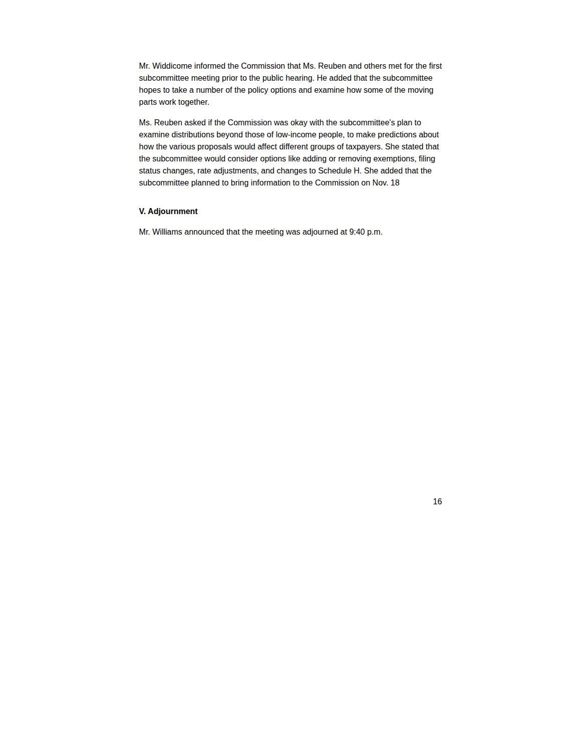Mr. Widdicome informed the Commission that Ms. Reuben and others met for the first subcommittee meeting prior to the public hearing. He added that the subcommittee hopes to take a number of the policy options and examine how some of the moving parts work together.
Ms. Reuben asked if the Commission was okay with the subcommittee's plan to examine distributions beyond those of low-income people, to make predictions about how the various proposals would affect different groups of taxpayers. She stated that the subcommittee would consider options like adding or removing exemptions, filing status changes, rate adjustments, and changes to Schedule H. She added that the subcommittee planned to bring information to the Commission on Nov. 18
V. Adjournment
Mr. Williams announced that the meeting was adjourned at 9:40 p.m.
16